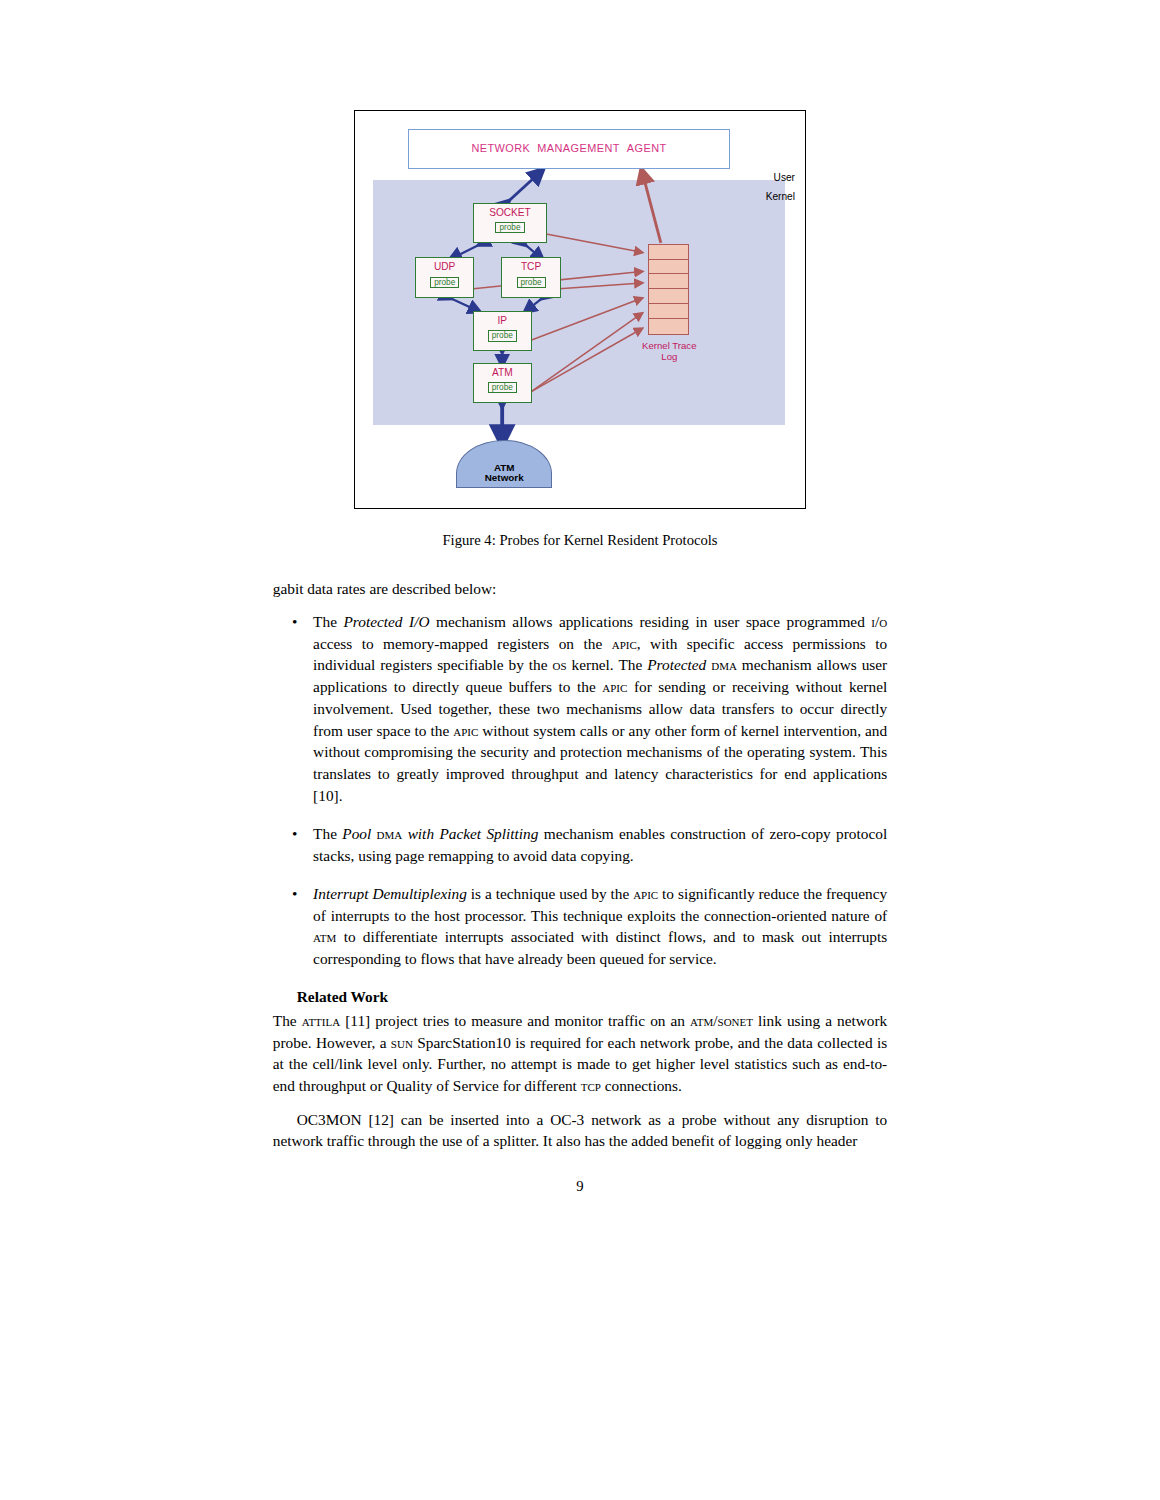NETWORK MANAGEMENT AGENT
User
Kernel
SOCKET
probe
UDP
probe
TCP
probe
IP
probe
ATM
probe
Kernel Trace
Log
ATM
Network
Figure 4: Probes for Kernel Resident Protocols
gabit data rates are described below:
The Protected I/O mechanism allows applications residing in user space programmed i/o access to memory-mapped registers on the apic, with specific access permissions to individual registers specifiable by the os kernel. The Protected dma mechanism allows user applications to directly queue buffers to the apic for sending or receiving without kernel involvement. Used together, these two mechanisms allow data transfers to occur directly from user space to the apic without system calls or any other form of kernel intervention, and without compromising the security and protection mechanisms of the operating system. This translates to greatly improved throughput and latency characteristics for end applications [10].
The Pool dma with Packet Splitting mechanism enables construction of zero-copy protocol stacks, using page remapping to avoid data copying.
Interrupt Demultiplexing is a technique used by the apic to significantly reduce the frequency of interrupts to the host processor. This technique exploits the connection-oriented nature of atm to differentiate interrupts associated with distinct flows, and to mask out interrupts corresponding to flows that have already been queued for service.
Related Work
The attila [11] project tries to measure and monitor traffic on an atm/sonet link using a network probe. However, a sun SparcStation10 is required for each network probe, and the data collected is at the cell/link level only. Further, no attempt is made to get higher level statistics such as end-to-end throughput or Quality of Service for different tcp connections.
OC3MON [12] can be inserted into a OC-3 network as a probe without any disruption to network traffic through the use of a splitter. It also has the added benefit of logging only header
9